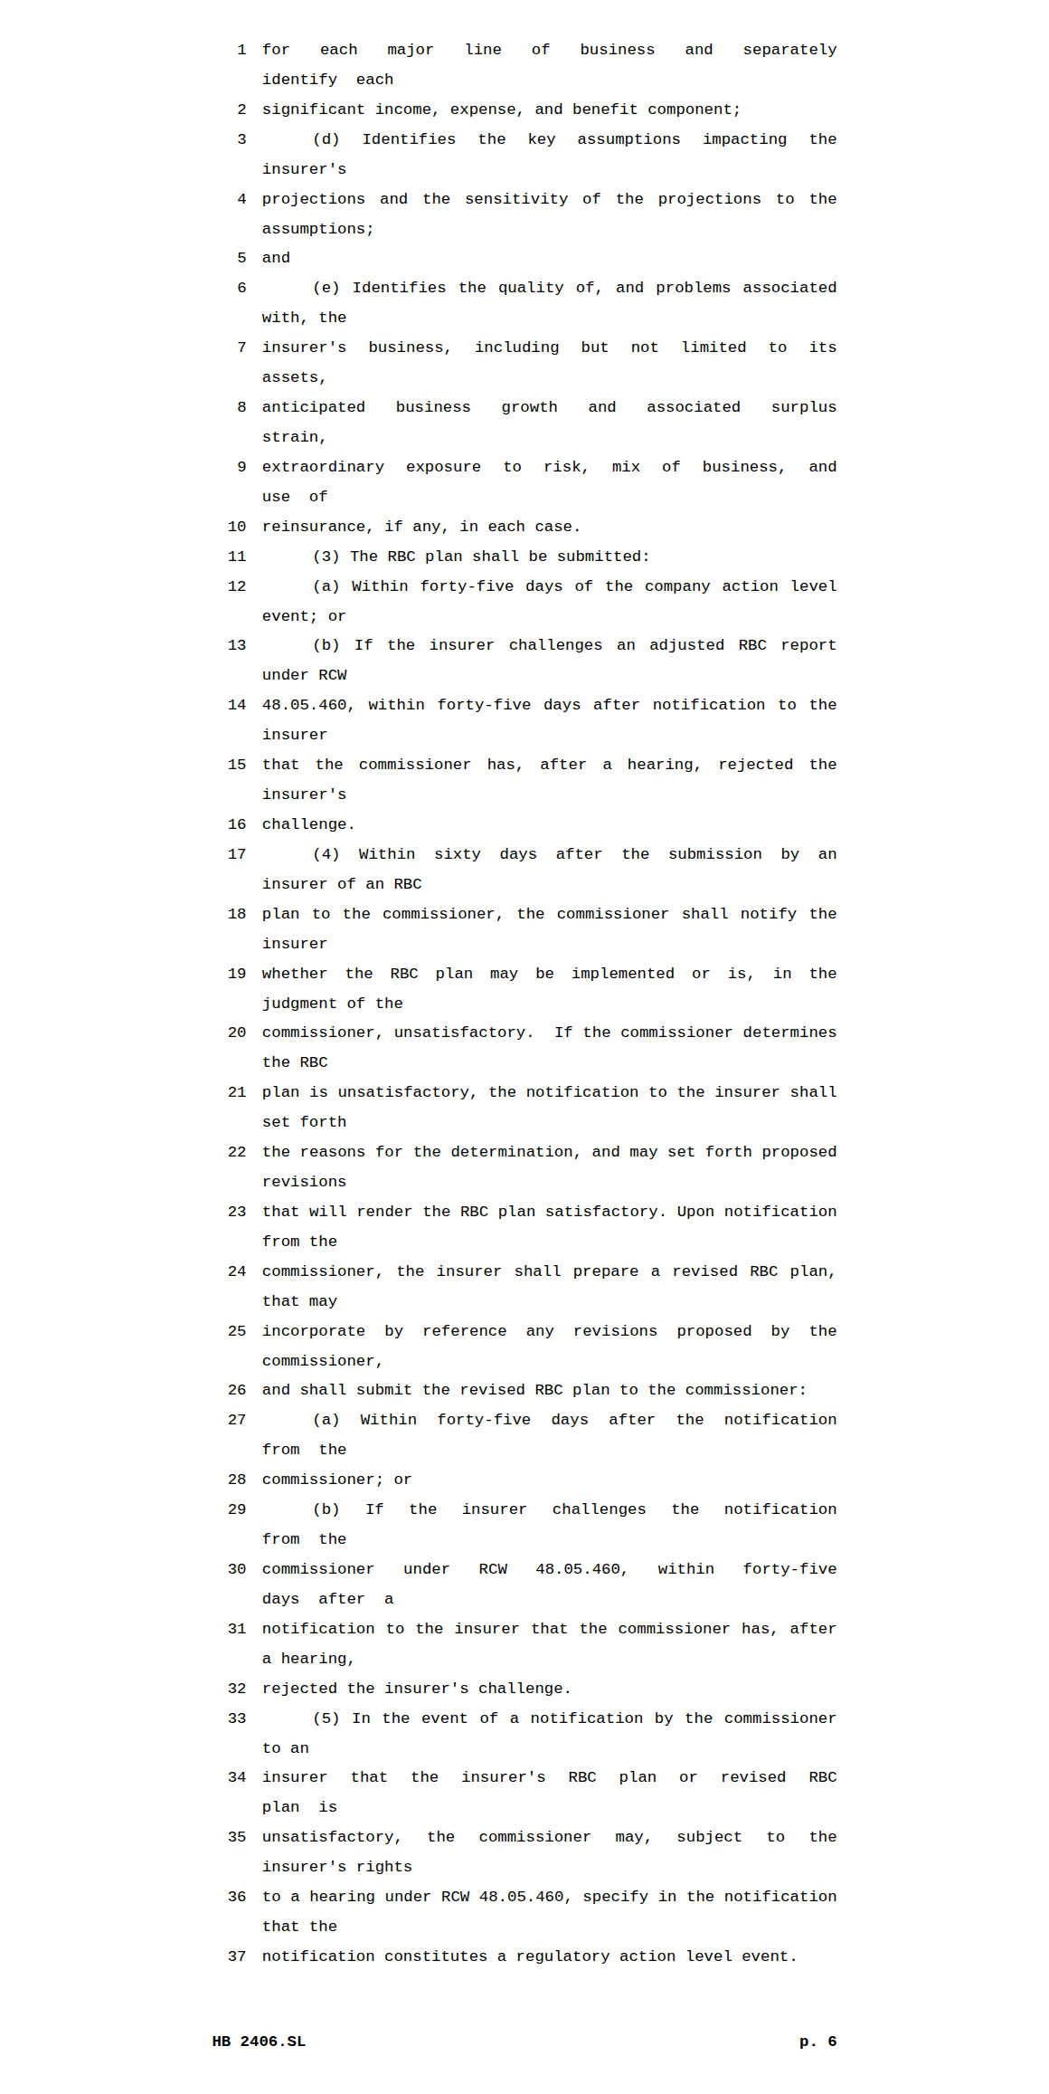for each major line of business and separately identify each
significant income, expense, and benefit component;
(d) Identifies the key assumptions impacting the insurer's
projections and the sensitivity of the projections to the assumptions;
and
(e) Identifies the quality of, and problems associated with, the
insurer's business, including but not limited to its assets,
anticipated business growth and associated surplus strain,
extraordinary exposure to risk, mix of business, and use of
reinsurance, if any, in each case.
(3) The RBC plan shall be submitted:
(a) Within forty-five days of the company action level event; or
(b) If the insurer challenges an adjusted RBC report under RCW
48.05.460, within forty-five days after notification to the insurer
that the commissioner has, after a hearing, rejected the insurer's
challenge.
(4) Within sixty days after the submission by an insurer of an RBC
plan to the commissioner, the commissioner shall notify the insurer
whether the RBC plan may be implemented or is, in the judgment of the
commissioner, unsatisfactory. If the commissioner determines the RBC
plan is unsatisfactory, the notification to the insurer shall set forth
the reasons for the determination, and may set forth proposed revisions
that will render the RBC plan satisfactory. Upon notification from the
commissioner, the insurer shall prepare a revised RBC plan, that may
incorporate by reference any revisions proposed by the commissioner,
and shall submit the revised RBC plan to the commissioner:
(a) Within forty-five days after the notification from the
commissioner; or
(b) If the insurer challenges the notification from the
commissioner under RCW 48.05.460, within forty-five days after a
notification to the insurer that the commissioner has, after a hearing,
rejected the insurer's challenge.
(5) In the event of a notification by the commissioner to an
insurer that the insurer's RBC plan or revised RBC plan is
unsatisfactory, the commissioner may, subject to the insurer's rights
to a hearing under RCW 48.05.460, specify in the notification that the
notification constitutes a regulatory action level event.
HB 2406.SL p. 6